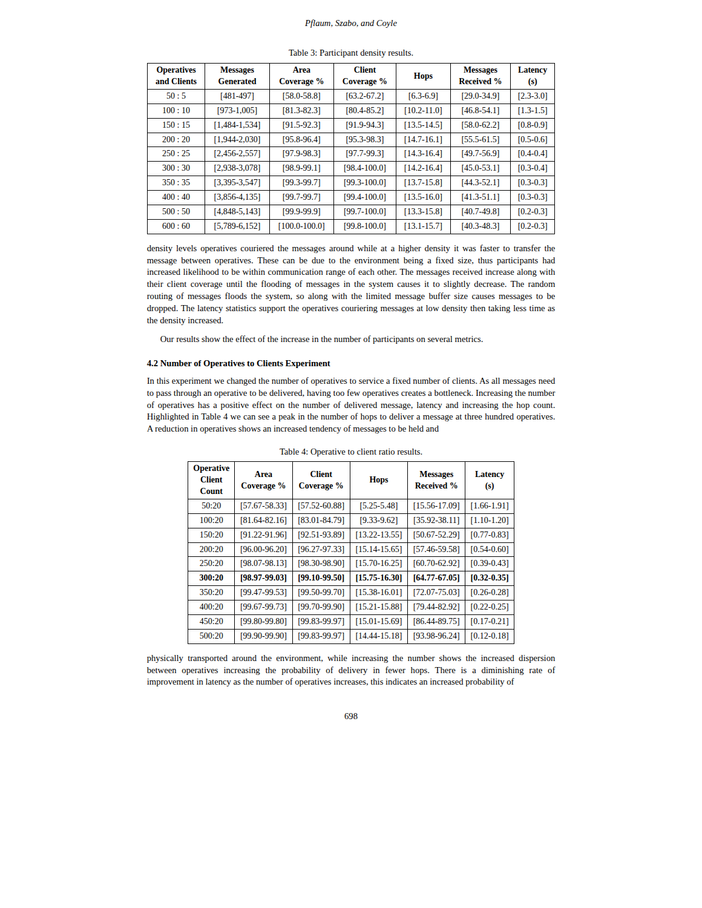Pflaum, Szabo, and Coyle
Table 3: Participant density results.
| Operatives and Clients | Messages Generated | Area Coverage % | Client Coverage % | Hops | Messages Received % | Latency (s) |
| --- | --- | --- | --- | --- | --- | --- |
| 50 : 5 | [481-497] | [58.0-58.8] | [63.2-67.2] | [6.3-6.9] | [29.0-34.9] | [2.3-3.0] |
| 100 : 10 | [973-1,005] | [81.3-82.3] | [80.4-85.2] | [10.2-11.0] | [46.8-54.1] | [1.3-1.5] |
| 150 : 15 | [1,484-1,534] | [91.5-92.3] | [91.9-94.3] | [13.5-14.5] | [58.0-62.2] | [0.8-0.9] |
| 200 : 20 | [1,944-2,030] | [95.8-96.4] | [95.3-98.3] | [14.7-16.1] | [55.5-61.5] | [0.5-0.6] |
| 250 : 25 | [2,456-2,557] | [97.9-98.3] | [97.7-99.3] | [14.3-16.4] | [49.7-56.9] | [0.4-0.4] |
| 300 : 30 | [2,938-3,078] | [98.9-99.1] | [98.4-100.0] | [14.2-16.4] | [45.0-53.1] | [0.3-0.4] |
| 350 : 35 | [3,395-3,547] | [99.3-99.7] | [99.3-100.0] | [13.7-15.8] | [44.3-52.1] | [0.3-0.3] |
| 400 : 40 | [3,856-4,135] | [99.7-99.7] | [99.4-100.0] | [13.5-16.0] | [41.3-51.1] | [0.3-0.3] |
| 500 : 50 | [4,848-5,143] | [99.9-99.9] | [99.7-100.0] | [13.3-15.8] | [40.7-49.8] | [0.2-0.3] |
| 600 : 60 | [5,789-6,152] | [100.0-100.0] | [99.8-100.0] | [13.1-15.7] | [40.3-48.3] | [0.2-0.3] |
density levels operatives couriered the messages around while at a higher density it was faster to transfer the message between operatives. These can be due to the environment being a fixed size, thus participants had increased likelihood to be within communication range of each other. The messages received increase along with their client coverage until the flooding of messages in the system causes it to slightly decrease. The random routing of messages floods the system, so along with the limited message buffer size causes messages to be dropped. The latency statistics support the operatives couriering messages at low density then taking less time as the density increased.
Our results show the effect of the increase in the number of participants on several metrics.
4.2 Number of Operatives to Clients Experiment
In this experiment we changed the number of operatives to service a fixed number of clients. As all messages need to pass through an operative to be delivered, having too few operatives creates a bottleneck. Increasing the number of operatives has a positive effect on the number of delivered message, latency and increasing the hop count. Highlighted in Table 4 we can see a peak in the number of hops to deliver a message at three hundred operatives. A reduction in operatives shows an increased tendency of messages to be held and
Table 4: Operative to client ratio results.
| Operative Client Count | Area Coverage % | Client Coverage % | Hops | Messages Received % | Latency (s) |
| --- | --- | --- | --- | --- | --- |
| 50:20 | [57.67-58.33] | [57.52-60.88] | [5.25-5.48] | [15.56-17.09] | [1.66-1.91] |
| 100:20 | [81.64-82.16] | [83.01-84.79] | [9.33-9.62] | [35.92-38.11] | [1.10-1.20] |
| 150:20 | [91.22-91.96] | [92.51-93.89] | [13.22-13.55] | [50.67-52.29] | [0.77-0.83] |
| 200:20 | [96.00-96.20] | [96.27-97.33] | [15.14-15.65] | [57.46-59.58] | [0.54-0.60] |
| 250:20 | [98.07-98.13] | [98.30-98.90] | [15.70-16.25] | [60.70-62.92] | [0.39-0.43] |
| 300:20 | [98.97-99.03] | [99.10-99.50] | [15.75-16.30] | [64.77-67.05] | [0.32-0.35] |
| 350:20 | [99.47-99.53] | [99.50-99.70] | [15.38-16.01] | [72.07-75.03] | [0.26-0.28] |
| 400:20 | [99.67-99.73] | [99.70-99.90] | [15.21-15.88] | [79.44-82.92] | [0.22-0.25] |
| 450:20 | [99.80-99.80] | [99.83-99.97] | [15.01-15.69] | [86.44-89.75] | [0.17-0.21] |
| 500:20 | [99.90-99.90] | [99.83-99.97] | [14.44-15.18] | [93.98-96.24] | [0.12-0.18] |
physically transported around the environment, while increasing the number shows the increased dispersion between operatives increasing the probability of delivery in fewer hops. There is a diminishing rate of improvement in latency as the number of operatives increases, this indicates an increased probability of
698